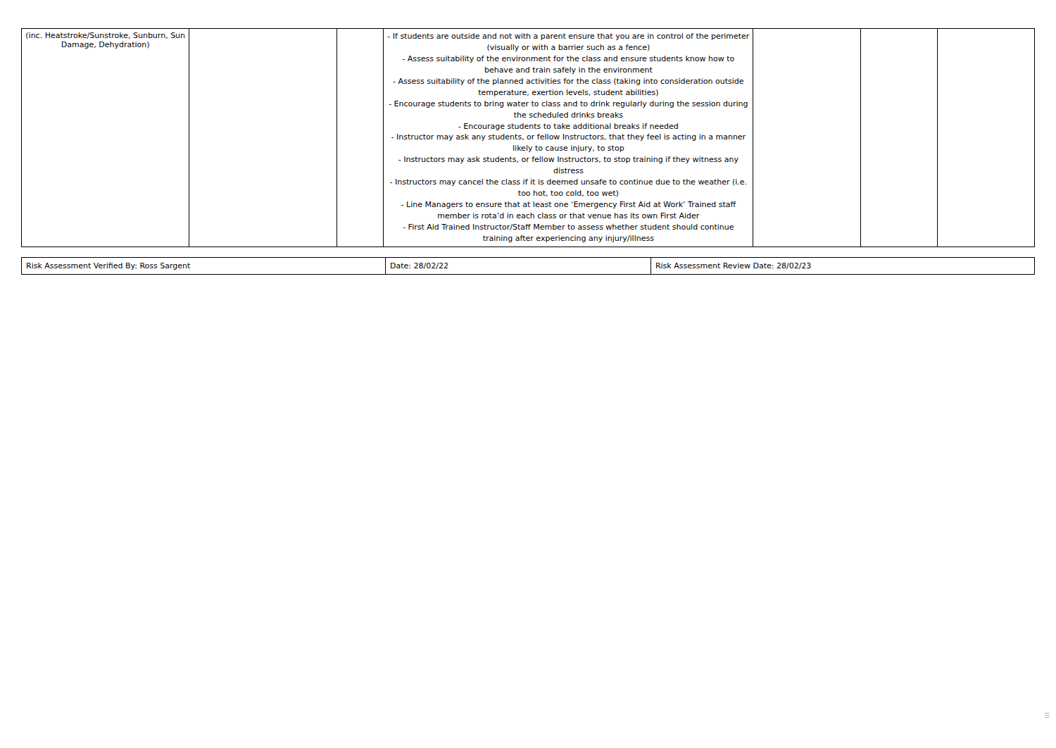| (inc. Heatstroke/Sunstroke, Sunburn, Sun Damage, Dehydration) | | | - If students are outside and not with a parent ensure that you are in control of the perimeter (visually or with a barrier such as a fence) - Assess suitability of the environment for the class and ensure students know how to behave and train safely in the environment - Assess suitability of the planned activities for the class (taking into consideration outside temperature, exertion levels, student abilities) - Encourage students to bring water to class and to drink regularly during the session during the scheduled drinks breaks - Encourage students to take additional breaks if needed - Instructor may ask any students, or fellow Instructors, that they feel is acting in a manner likely to cause injury, to stop - Instructors may ask students, or fellow Instructors, to stop training if they witness any distress - Instructors may cancel the class if it is deemed unsafe to continue due to the weather (i.e. too hot, too cold, too wet) - Line Managers to ensure that at least one ‘Emergency First Aid at Work’ Trained staff member is rota’d in each class or that venue has its own First Aider - First Aid Trained Instructor/Staff Member to assess whether student should continue training after experiencing any injury/illness | | | |
| Risk Assessment Verified By: Ross Sargent | Date: 28/02/22 | Risk Assessment Review Date: 28/02/23 |
☰